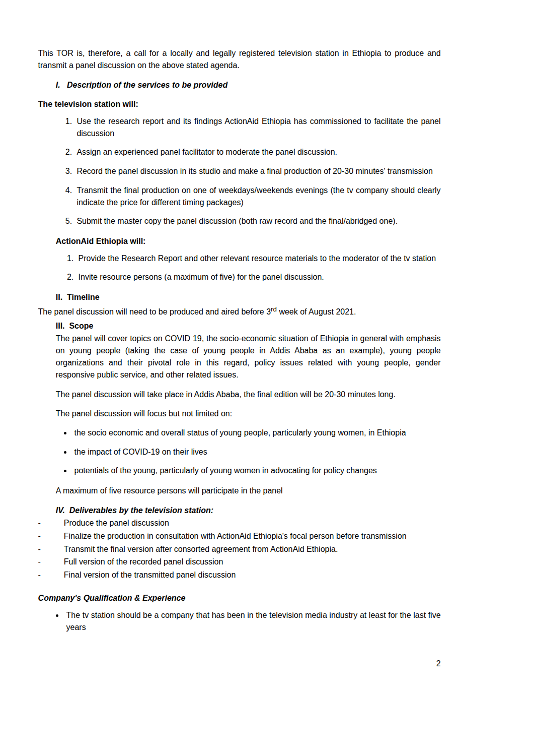This TOR is, therefore, a call for a locally and legally registered television station in Ethiopia to produce and transmit a panel discussion on the above stated agenda.
I. Description of the services to be provided
The television station will:
Use the research report and its findings ActionAid Ethiopia has commissioned to facilitate the panel discussion
Assign an experienced panel facilitator to moderate the panel discussion.
Record the panel discussion in its studio and make a final production of 20-30 minutes' transmission
Transmit the final production on one of weekdays/weekends evenings (the tv company should clearly indicate the price for different timing packages)
Submit the master copy the panel discussion (both raw record and the final/abridged one).
ActionAid Ethiopia will:
Provide the Research Report and other relevant resource materials to the moderator of the tv station
Invite resource persons (a maximum of five) for the panel discussion.
II. Timeline
The panel discussion will need to be produced and aired before 3rd week of August 2021.
III. Scope
The panel will cover topics on COVID 19, the socio-economic situation of Ethiopia in general with emphasis on young people (taking the case of young people in Addis Ababa as an example), young people organizations and their pivotal role in this regard, policy issues related with young people, gender responsive public service, and other related issues.
The panel discussion will take place in Addis Ababa, the final edition will be 20-30 minutes long.
The panel discussion will focus but not limited on:
the socio economic and overall status of young people, particularly young women, in Ethiopia
the impact of COVID-19 on their lives
potentials of the young, particularly of young women in advocating for policy changes
A maximum of five resource persons will participate in the panel
IV. Deliverables by the television station:
-Produce the panel discussion
-Finalize the production in consultation with ActionAid Ethiopia's focal person before transmission
-Transmit the final version after consorted agreement from ActionAid Ethiopia.
-Full version of the recorded panel discussion
-Final version of the transmitted panel discussion
Company's Qualification & Experience
The tv station should be a company that has been in the television media industry at least for the last five years
2